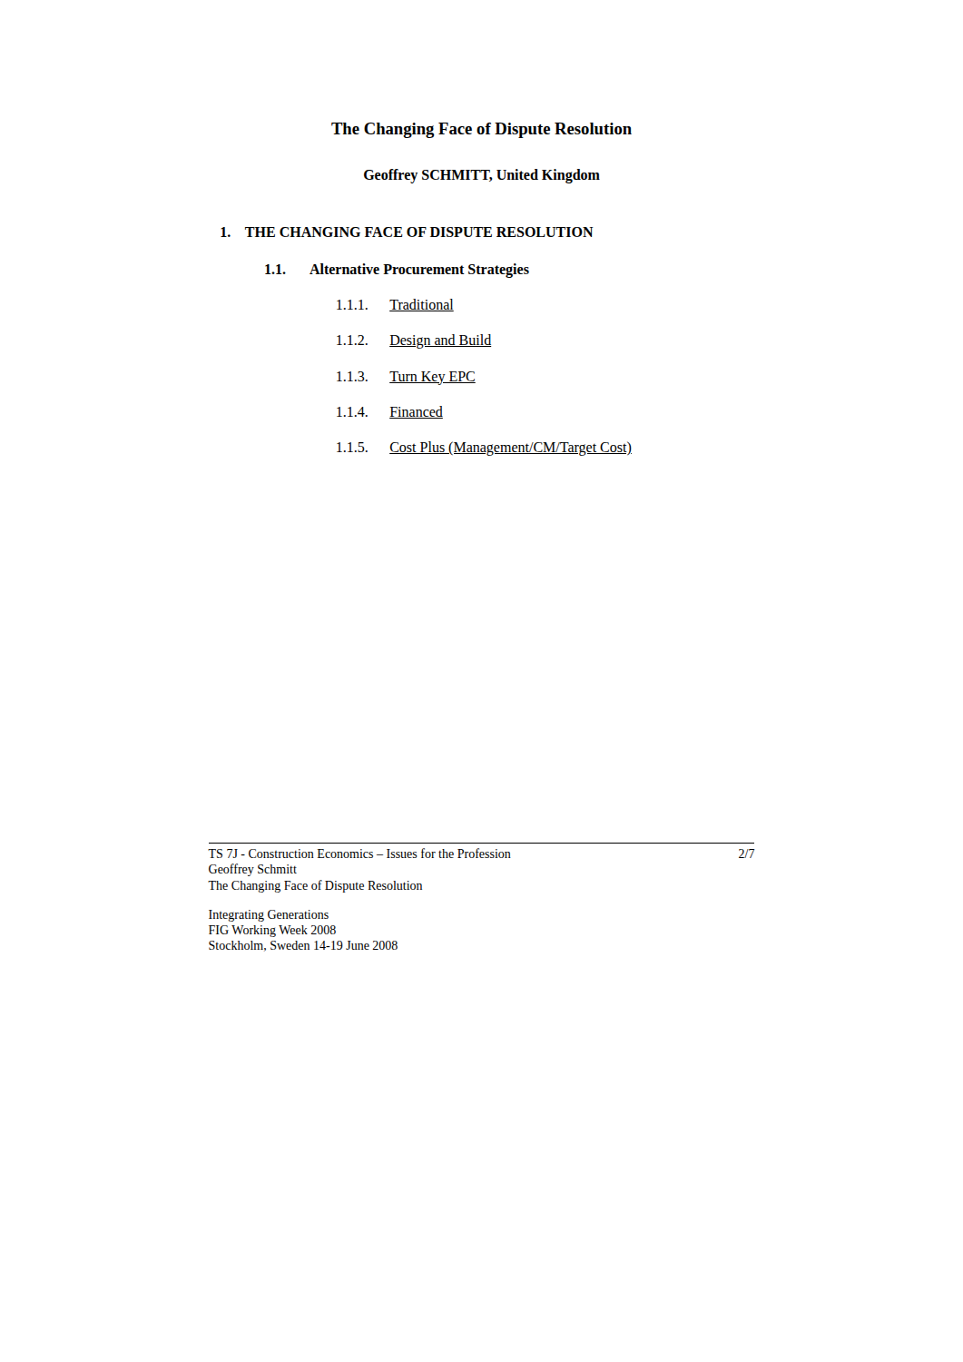The Changing Face of Dispute Resolution
Geoffrey SCHMITT, United Kingdom
The Changing Face of Dispute Resolution
Alternative Procurement Strategies
Traditional
Design and Build
Turn Key EPC
Financed
Cost Plus (Management/CM/Target Cost)
TS 7J - Construction Economics – Issues for the Profession
Geoffrey Schmitt
The Changing Face of Dispute Resolution
2/7
Integrating Generations
FIG Working Week 2008
Stockholm, Sweden 14-19 June 2008